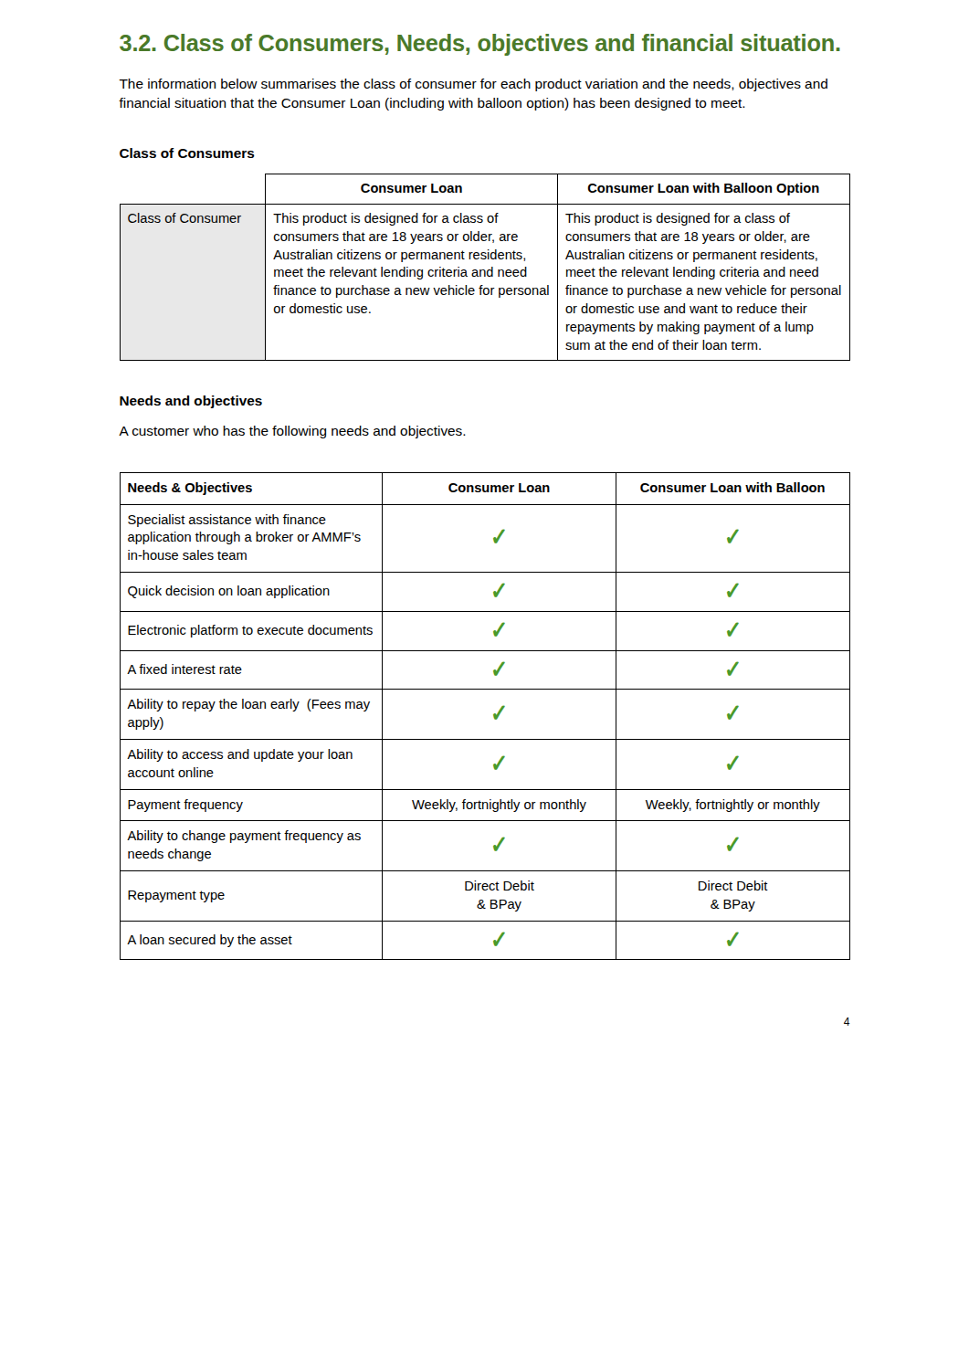3.2. Class of Consumers, Needs, objectives and financial situation.
The information below summarises the class of consumer for each product variation and the needs, objectives and financial situation that the Consumer Loan (including with balloon option) has been designed to meet.
Class of Consumers
| | Consumer Loan | Consumer Loan with Balloon Option |
| --- | --- | --- |
| Class of Consumer | This product is designed for a class of consumers that are 18 years or older, are Australian citizens or permanent residents, meet the relevant lending criteria and need finance to purchase a new vehicle for personal or domestic use. | This product is designed for a class of consumers that are 18 years or older, are Australian citizens or permanent residents, meet the relevant lending criteria and need finance to purchase a new vehicle for personal or domestic use and want to reduce their repayments by making payment of a lump sum at the end of their loan term. |
Needs and objectives
A customer who has the following needs and objectives.
| Needs & Objectives | Consumer Loan | Consumer Loan with Balloon |
| --- | --- | --- |
| Specialist assistance with finance application through a broker or AMMF’s in-house sales team | ✓ | ✓ |
| Quick decision on loan application | ✓ | ✓ |
| Electronic platform to execute documents | ✓ | ✓ |
| A fixed interest rate | ✓ | ✓ |
| Ability to repay the loan early (Fees may apply) | ✓ | ✓ |
| Ability to access and update your loan account online | ✓ | ✓ |
| Payment frequency | Weekly, fortnightly or monthly | Weekly, fortnightly or monthly |
| Ability to change payment frequency as needs change | ✓ | ✓ |
| Repayment type | Direct Debit & BPay | Direct Debit & BPay |
| A loan secured by the asset | ✓ | ✓ |
4